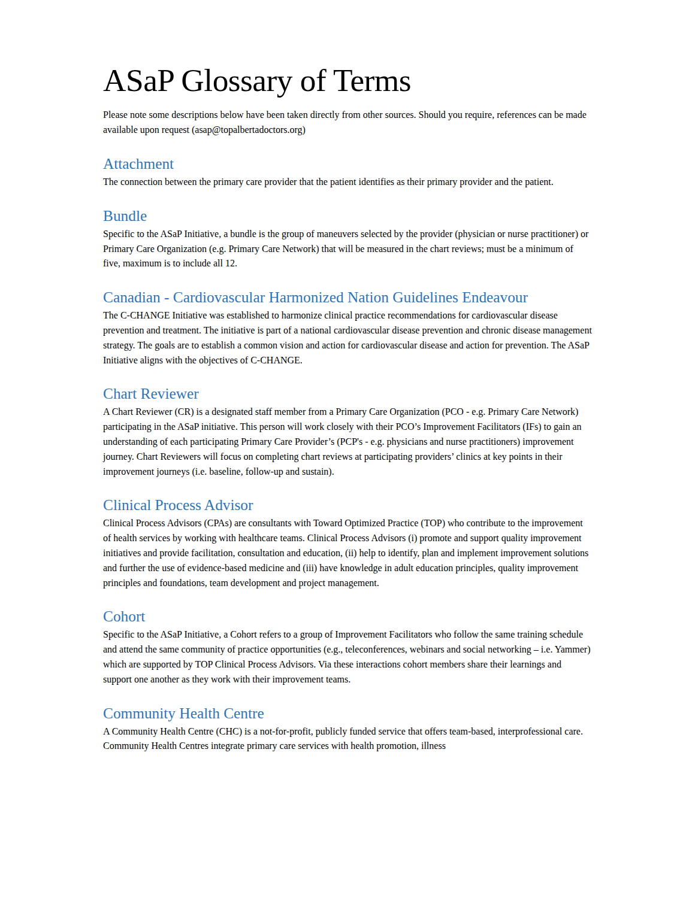ASaP Glossary of Terms
Please note some descriptions below have been taken directly from other sources. Should you require, references can be made available upon request (asap@topalbertadoctors.org)
Attachment
The connection between the primary care provider that the patient identifies as their primary provider and the patient.
Bundle
Specific to the ASaP Initiative, a bundle is the group of maneuvers selected by the provider (physician or nurse practitioner) or Primary Care Organization (e.g. Primary Care Network) that will be measured in the chart reviews; must be a minimum of five, maximum is to include all 12.
Canadian - Cardiovascular Harmonized Nation Guidelines Endeavour
The C-CHANGE Initiative was established to harmonize clinical practice recommendations for cardiovascular disease prevention and treatment. The initiative is part of a national cardiovascular disease prevention and chronic disease management strategy. The goals are to establish a common vision and action for cardiovascular disease and action for prevention. The ASaP Initiative aligns with the objectives of C-CHANGE.
Chart Reviewer
A Chart Reviewer (CR) is a designated staff member from a Primary Care Organization (PCO - e.g. Primary Care Network) participating in the ASaP initiative. This person will work closely with their PCO’s Improvement Facilitators (IFs) to gain an understanding of each participating Primary Care Provider’s (PCP's - e.g. physicians and nurse practitioners) improvement journey. Chart Reviewers will focus on completing chart reviews at participating providers’ clinics at key points in their improvement journeys (i.e. baseline, follow-up and sustain).
Clinical Process Advisor
Clinical Process Advisors (CPAs) are consultants with Toward Optimized Practice (TOP) who contribute to the improvement of health services by working with healthcare teams. Clinical Process Advisors (i) promote and support quality improvement initiatives and provide facilitation, consultation and education, (ii) help to identify, plan and implement improvement solutions and further the use of evidence-based medicine and (iii) have knowledge in adult education principles, quality improvement principles and foundations, team development and project management.
Cohort
Specific to the ASaP Initiative, a Cohort refers to a group of Improvement Facilitators who follow the same training schedule and attend the same community of practice opportunities (e.g., teleconferences, webinars and social networking – i.e. Yammer) which are supported by TOP Clinical Process Advisors. Via these interactions cohort members share their learnings and support one another as they work with their improvement teams.
Community Health Centre
A Community Health Centre (CHC) is a not-for-profit, publicly funded service that offers team-based, interprofessional care. Community Health Centres integrate primary care services with health promotion, illness